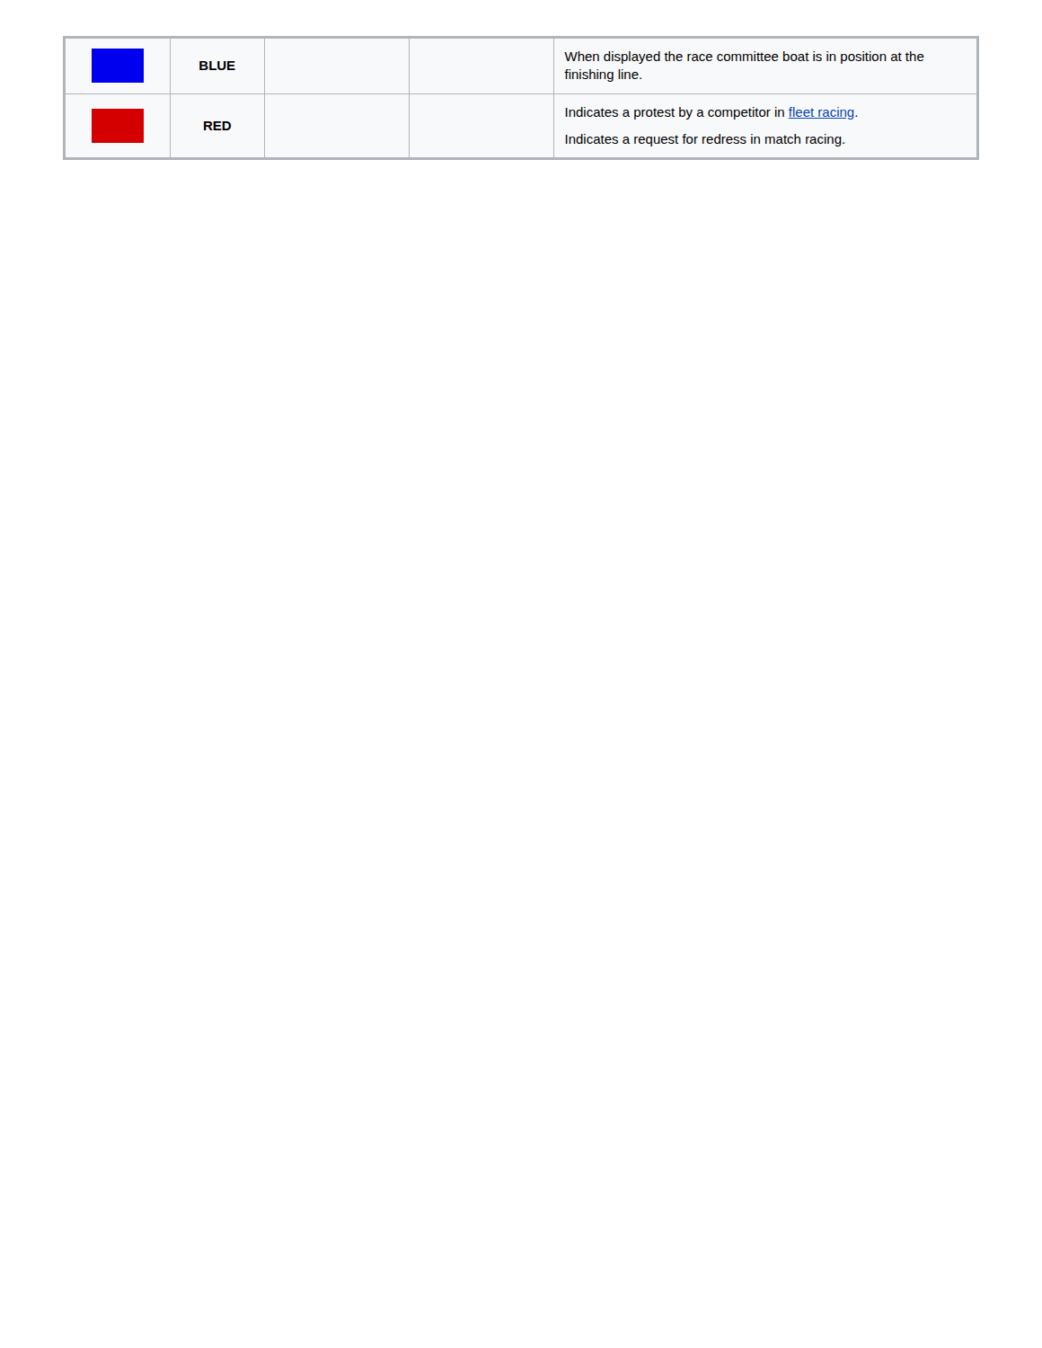| | BLUE | | | When displayed the race committee boat is in position at the finishing line. |
| | RED | | | Indicates a protest by a competitor in fleet racing . Indicates a request for redress in match racing. |